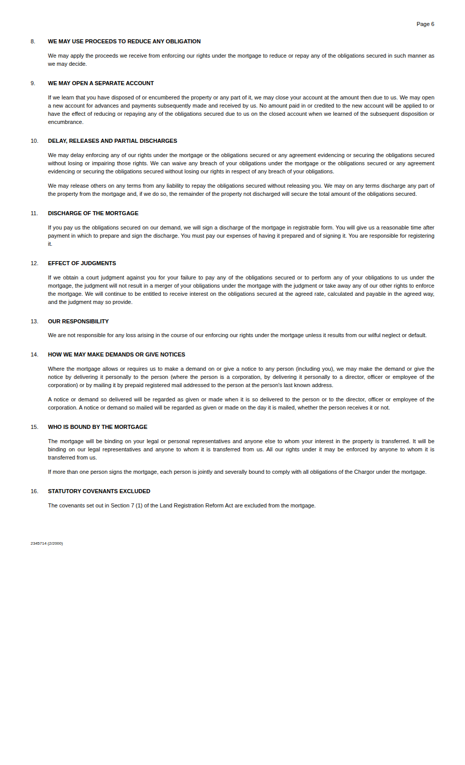Page 6
8.
We may use proceeds to reduce any obligation
We may apply the proceeds we receive from enforcing our rights under the mortgage to reduce or repay any of the obligations secured in such manner as we may decide.
9.
We may open a separate account
If we learn that you have disposed of or encumbered the property or any part of it, we may close your account at the amount then due to us. We may open a new account for advances and payments subsequently made and received by us. No amount paid in or credited to the new account will be applied to or have the effect of reducing or repaying any of the obligations secured due to us on the closed account when we learned of the subsequent disposition or encumbrance.
10.
Delay, releases and partial discharges
We may delay enforcing any of our rights under the mortgage or the obligations secured or any agreement evidencing or securing the obligations secured without losing or impairing those rights. We can waive any breach of your obligations under the mortgage or the obligations secured or any agreement evidencing or securing the obligations secured without losing our rights in respect of any breach of your obligations.
We may release others on any terms from any liability to repay the obligations secured without releasing you. We may on any terms discharge any part of the property from the mortgage and, if we do so, the remainder of the property not discharged will secure the total amount of the obligations secured.
11.
Discharge of the mortgage
If you pay us the obligations secured on our demand, we will sign a discharge of the mortgage in registrable form. You will give us a reasonable time after payment in which to prepare and sign the discharge. You must pay our expenses of having it prepared and of signing it. You are responsible for registering it.
12.
Effect of judgments
If we obtain a court judgment against you for your failure to pay any of the obligations secured or to perform any of your obligations to us under the mortgage, the judgment will not result in a merger of your obligations under the mortgage with the judgment or take away any of our other rights to enforce the mortgage. We will continue to be entitled to receive interest on the obligations secured at the agreed rate, calculated and payable in the agreed way, and the judgment may so provide.
13.
Our responsibility
We are not responsible for any loss arising in the course of our enforcing our rights under the mortgage unless it results from our wilful neglect or default.
14.
How we may make demands or give notices
Where the mortgage allows or requires us to make a demand on or give a notice to any person (including you), we may make the demand or give the notice by delivering it personally to the person (where the person is a corporation, by delivering it personally to a director, officer or employee of the corporation) or by mailing it by prepaid registered mail addressed to the person at the person's last known address.
A notice or demand so delivered will be regarded as given or made when it is so delivered to the person or to the director, officer or employee of the corporation. A notice or demand so mailed will be regarded as given or made on the day it is mailed, whether the person receives it or not.
15.
Who is bound by the mortgage
The mortgage will be binding on your legal or personal representatives and anyone else to whom your interest in the property is transferred. It will be binding on our legal representatives and anyone to whom it is transferred from us. All our rights under it may be enforced by anyone to whom it is transferred from us.
If more than one person signs the mortgage, each person is jointly and severally bound to comply with all obligations of the Chargor under the mortgage.
16.
Statutory covenants excluded
The covenants set out in Section 7 (1) of the Land Registration Reform Act are excluded from the mortgage.
2345714 (2/2000)